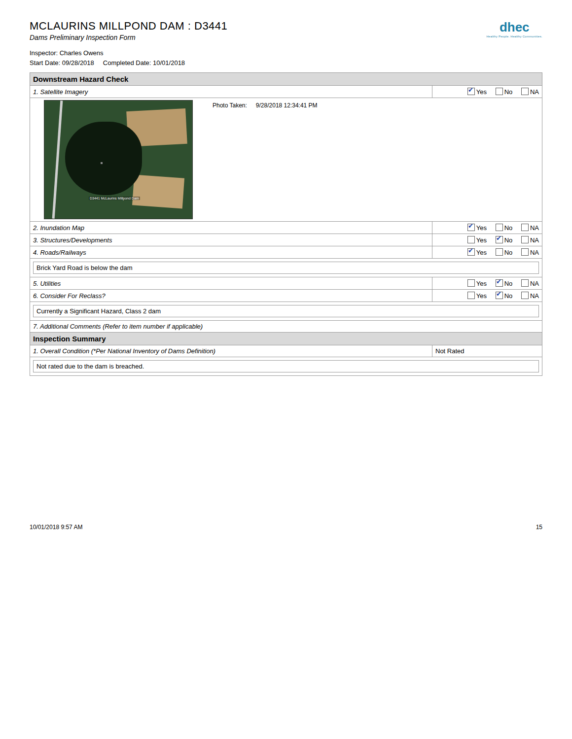MCLAURINS MILLPOND DAM : D3441
Dams Preliminary Inspection Form
Inspector: Charles Owens
Start Date: 09/28/2018 Completed Date: 10/01/2018
dhec
Healthy People. Healthy Communities.
| Downstream Hazard Check |
| 1. Satellite Imagery | Yes No NA |
| D3441 McLaurins Millpond Dam Photo Taken: 9/28/2018 12:34:41 PM |
| 2. Inundation Map | Yes No NA |
| 3. Structures/Developments | Yes No NA |
| 4. Roads/Railways | Yes No NA |
| Brick Yard Road is below the dam |
| 5. Utilities | Yes No NA |
| 6. Consider For Reclass? | Yes No NA |
| Currently a Significant Hazard, Class 2 dam |
| 7. Additional Comments (Refer to item number if applicable) |
| Inspection Summary |
| 1. Overall Condition (*Per National Inventory of Dams Definition) | Not Rated |
| Not rated due to the dam is breached. |
10/01/2018 9:57 AM
15